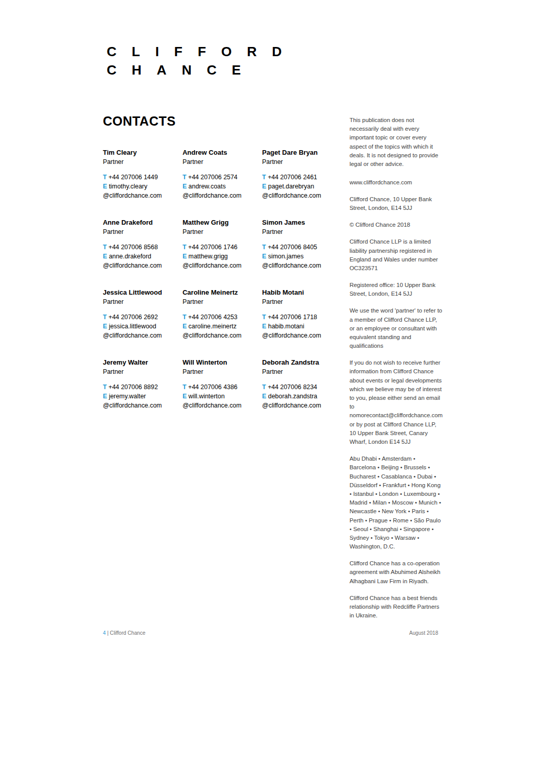C L I F F O R D C H A N C E
CONTACTS
Tim Cleary
Partner
T +44 207006 1449
E timothy.cleary
@cliffordchance.com
Andrew Coats
Partner
T +44 207006 2574
E andrew.coats
@cliffordchance.com
Paget Dare Bryan
Partner
T +44 207006 2461
E paget.darebryan
@cliffordchance.com
Anne Drakeford
Partner
T +44 207006 8568
E anne.drakeford
@cliffordchance.com
Matthew Grigg
Partner
T +44 207006 1746
E matthew.grigg
@cliffordchance.com
Simon James
Partner
T +44 207006 8405
E simon.james
@cliffordchance.com
Jessica Littlewood
Partner
T +44 207006 2692
E jessica.littlewood
@cliffordchance.com
Caroline Meinertz
Partner
T +44 207006 4253
E caroline.meinertz
@cliffordchance.com
Habib Motani
Partner
T +44 207006 1718
E habib.motani
@cliffordchance.com
Jeremy Walter
Partner
T +44 207006 8892
E jeremy.walter
@cliffordchance.com
Will Winterton
Partner
T +44 207006 4386
E will.winterton
@cliffordchance.com
Deborah Zandstra
Partner
T +44 207006 8234
E deborah.zandstra
@cliffordchance.com
This publication does not necessarily deal with every important topic or cover every aspect of the topics with which it deals. It is not designed to provide legal or other advice.
www.cliffordchance.com
Clifford Chance, 10 Upper Bank Street, London, E14 5JJ
© Clifford Chance 2018
Clifford Chance LLP is a limited liability partnership registered in England and Wales under number OC323571
Registered office: 10 Upper Bank Street, London, E14 5JJ
We use the word 'partner' to refer to a member of Clifford Chance LLP, or an employee or consultant with equivalent standing and qualifications
If you do not wish to receive further information from Clifford Chance about events or legal developments which we believe may be of interest to you, please either send an email to nomorecontact@cliffordchance.com or by post at Clifford Chance LLP, 10 Upper Bank Street, Canary Wharf, London E14 5JJ
Abu Dhabi • Amsterdam • Barcelona • Beijing • Brussels • Bucharest • Casablanca • Dubai • Düsseldorf • Frankfurt • Hong Kong • Istanbul • London • Luxembourg • Madrid • Milan • Moscow • Munich • Newcastle • New York • Paris • Perth • Prague • Rome • São Paulo • Seoul • Shanghai • Singapore • Sydney • Tokyo • Warsaw • Washington, D.C.
Clifford Chance has a co-operation agreement with Abuhimed Alsheikh Alhagbani Law Firm in Riyadh.
Clifford Chance has a best friends relationship with Redcliffe Partners in Ukraine.
4 | Clifford Chance
August 2018